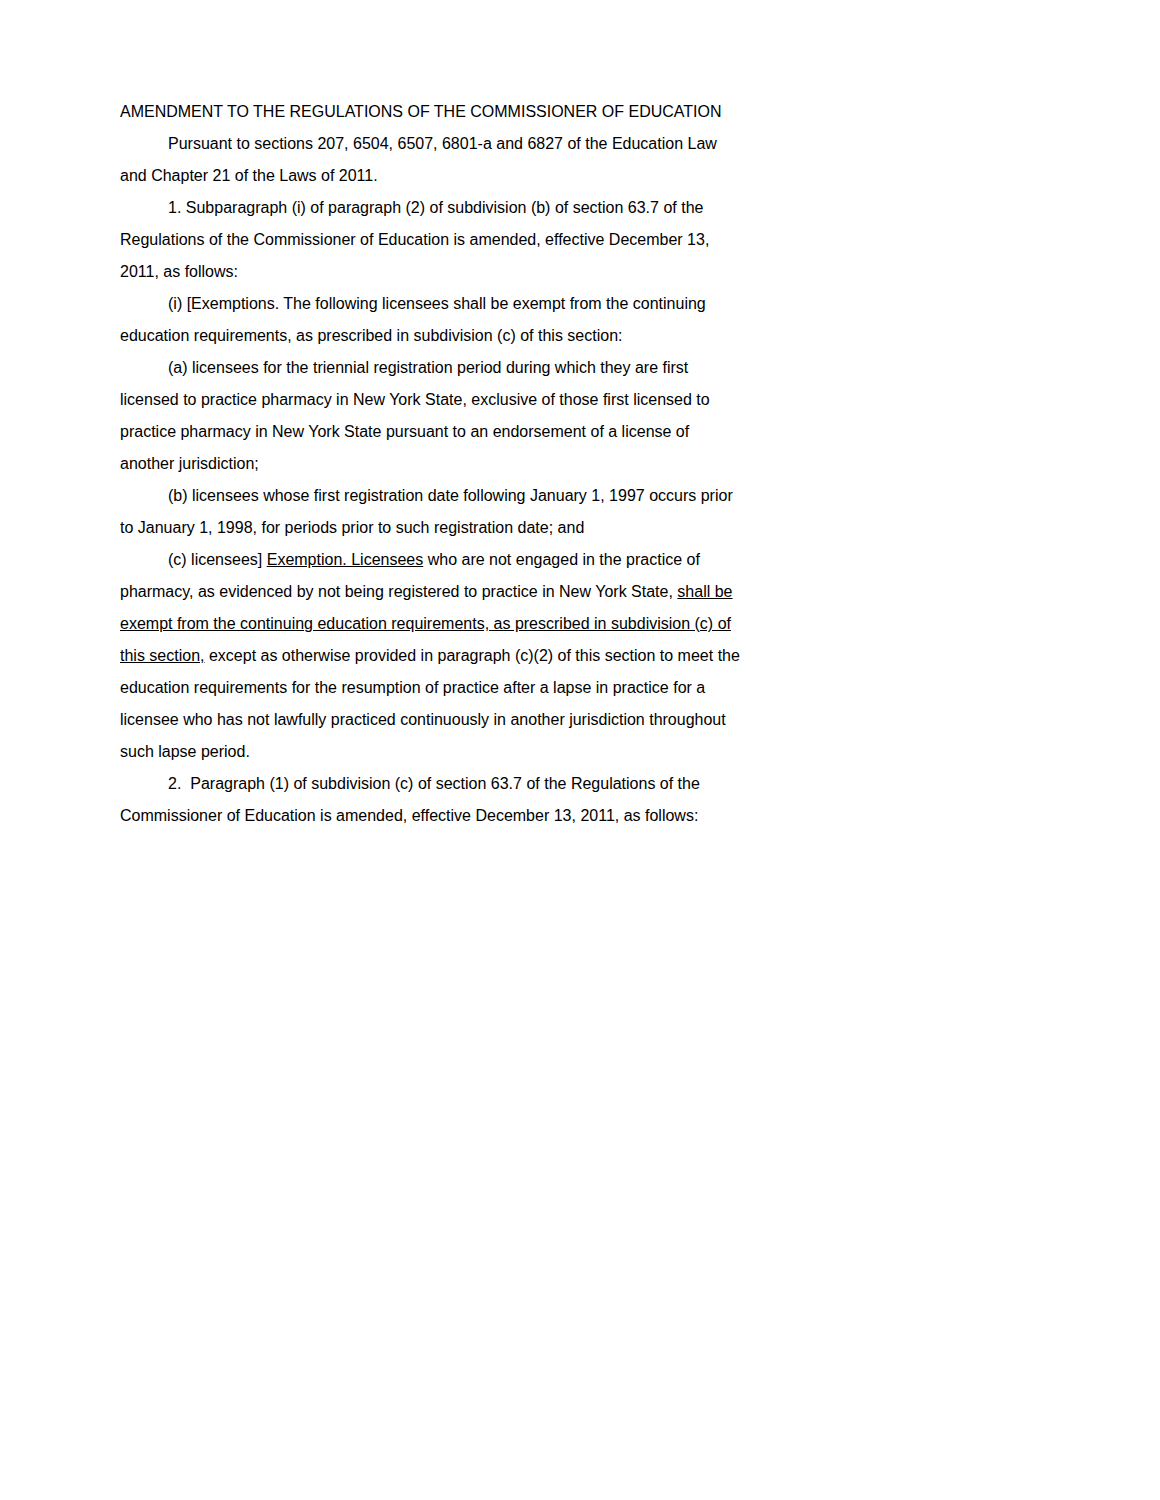AMENDMENT TO THE REGULATIONS OF THE COMMISSIONER OF EDUCATION
Pursuant to sections 207, 6504, 6507, 6801-a and 6827 of the Education Law and Chapter 21 of the Laws of 2011.
1. Subparagraph (i) of paragraph (2) of subdivision (b) of section 63.7 of the Regulations of the Commissioner of Education is amended, effective December 13, 2011, as follows:
(i) [Exemptions. The following licensees shall be exempt from the continuing education requirements, as prescribed in subdivision (c) of this section:
(a) licensees for the triennial registration period during which they are first licensed to practice pharmacy in New York State, exclusive of those first licensed to practice pharmacy in New York State pursuant to an endorsement of a license of another jurisdiction;
(b) licensees whose first registration date following January 1, 1997 occurs prior to January 1, 1998, for periods prior to such registration date; and
(c) licensees] Exemption. Licensees who are not engaged in the practice of pharmacy, as evidenced by not being registered to practice in New York State, shall be exempt from the continuing education requirements, as prescribed in subdivision (c) of this section, except as otherwise provided in paragraph (c)(2) of this section to meet the education requirements for the resumption of practice after a lapse in practice for a licensee who has not lawfully practiced continuously in another jurisdiction throughout such lapse period.
2. Paragraph (1) of subdivision (c) of section 63.7 of the Regulations of the Commissioner of Education is amended, effective December 13, 2011, as follows: